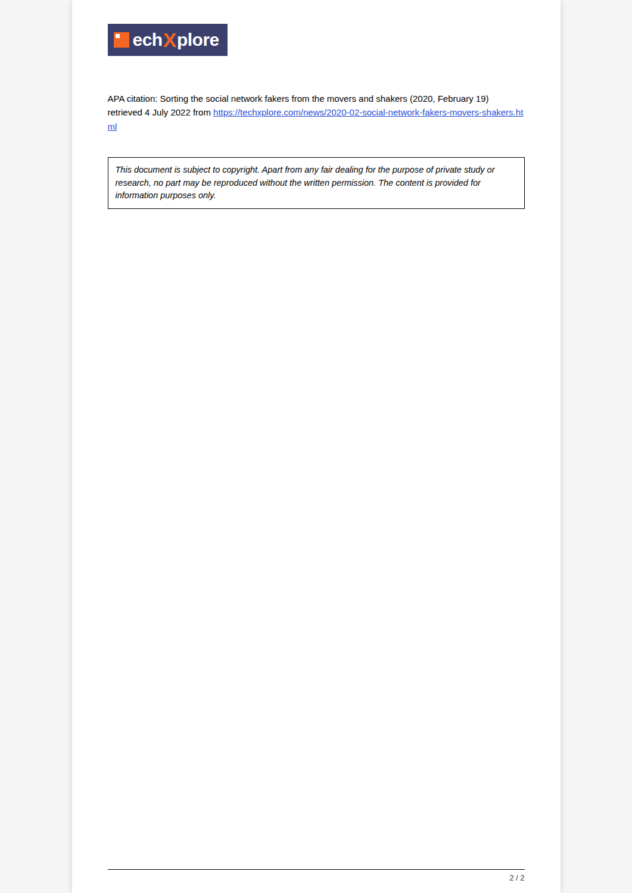ech Xplore
APA citation: Sorting the social network fakers from the movers and shakers (2020, February 19) retrieved 4 July 2022 from https://techxplore.com/news/2020-02-social-network-fakers-movers-shakers.html
This document is subject to copyright. Apart from any fair dealing for the purpose of private study or research, no part may be reproduced without the written permission. The content is provided for information purposes only.
2 / 2